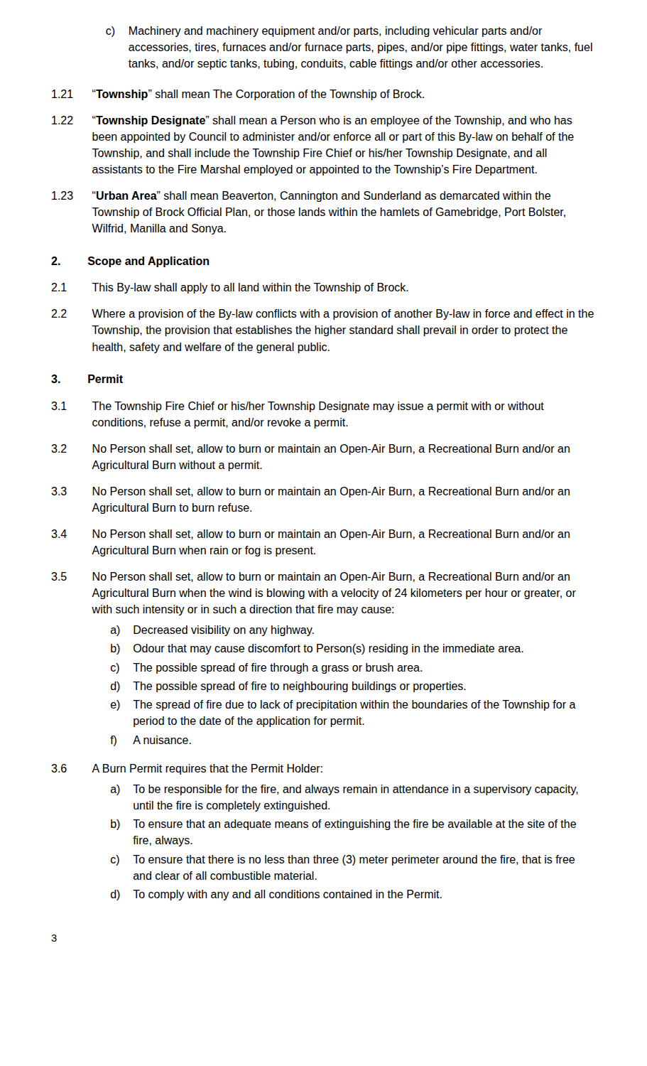c) Machinery and machinery equipment and/or parts, including vehicular parts and/or accessories, tires, furnaces and/or furnace parts, pipes, and/or pipe fittings, water tanks, fuel tanks, and/or septic tanks, tubing, conduits, cable fittings and/or other accessories.
1.21 “Township” shall mean The Corporation of the Township of Brock.
1.22 “Township Designate” shall mean a Person who is an employee of the Township, and who has been appointed by Council to administer and/or enforce all or part of this By-law on behalf of the Township, and shall include the Township Fire Chief or his/her Township Designate, and all assistants to the Fire Marshal employed or appointed to the Township’s Fire Department.
1.23 “Urban Area” shall mean Beaverton, Cannington and Sunderland as demarcated within the Township of Brock Official Plan, or those lands within the hamlets of Gamebridge, Port Bolster, Wilfrid, Manilla and Sonya.
2. Scope and Application
2.1 This By-law shall apply to all land within the Township of Brock.
2.2 Where a provision of the By-law conflicts with a provision of another By-law in force and effect in the Township, the provision that establishes the higher standard shall prevail in order to protect the health, safety and welfare of the general public.
3. Permit
3.1 The Township Fire Chief or his/her Township Designate may issue a permit with or without conditions, refuse a permit, and/or revoke a permit.
3.2 No Person shall set, allow to burn or maintain an Open-Air Burn, a Recreational Burn and/or an Agricultural Burn without a permit.
3.3 No Person shall set, allow to burn or maintain an Open-Air Burn, a Recreational Burn and/or an Agricultural Burn to burn refuse.
3.4 No Person shall set, allow to burn or maintain an Open-Air Burn, a Recreational Burn and/or an Agricultural Burn when rain or fog is present.
3.5 No Person shall set, allow to burn or maintain an Open-Air Burn, a Recreational Burn and/or an Agricultural Burn when the wind is blowing with a velocity of 24 kilometers per hour or greater, or with such intensity or in such a direction that fire may cause:
a) Decreased visibility on any highway.
b) Odour that may cause discomfort to Person(s) residing in the immediate area.
c) The possible spread of fire through a grass or brush area.
d) The possible spread of fire to neighbouring buildings or properties.
e) The spread of fire due to lack of precipitation within the boundaries of the Township for a period to the date of the application for permit.
f) A nuisance.
3.6 A Burn Permit requires that the Permit Holder:
a) To be responsible for the fire, and always remain in attendance in a supervisory capacity, until the fire is completely extinguished.
b) To ensure that an adequate means of extinguishing the fire be available at the site of the fire, always.
c) To ensure that there is no less than three (3) meter perimeter around the fire, that is free and clear of all combustible material.
d) To comply with any and all conditions contained in the Permit.
3